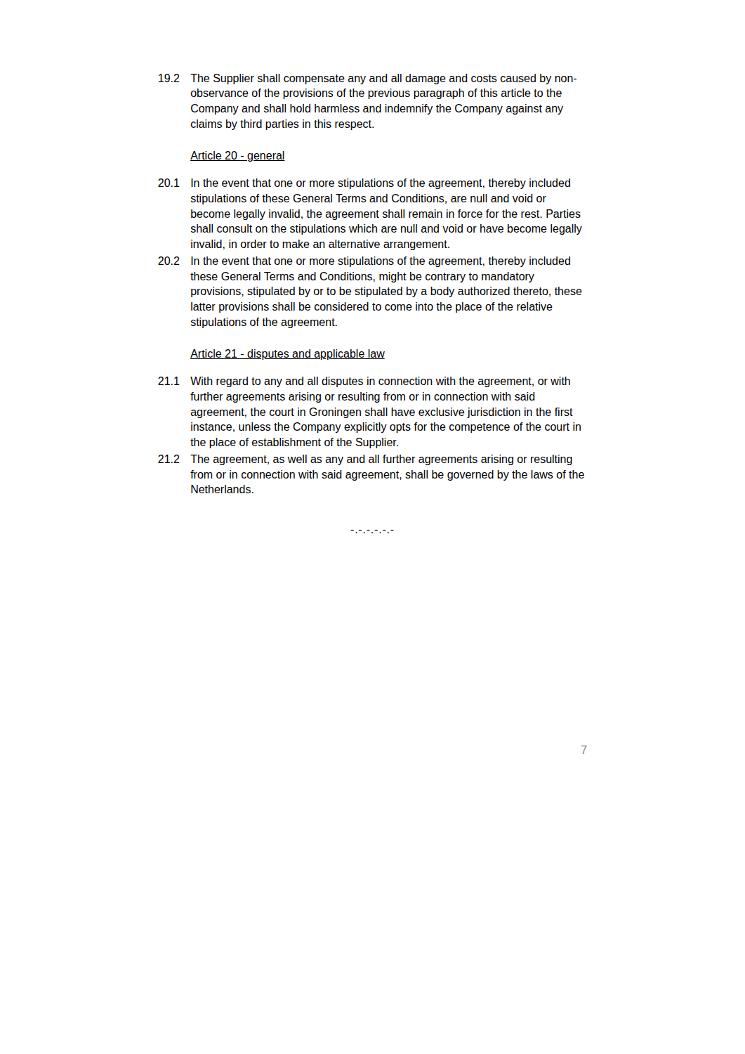19.2
The Supplier shall compensate any and all damage and costs caused by non-observance of the provisions of the previous paragraph of this article to the Company and shall hold harmless and indemnify the Company against any claims by third parties in this respect.
Article 20 - general
20.1
In the event that one or more stipulations of the agreement, thereby included stipulations of these General Terms and Conditions, are null and void or become legally invalid, the agreement shall remain in force for the rest. Parties shall consult on the stipulations which are null and void or have become legally invalid, in order to make an alternative arrangement.
20.2
In the event that one or more stipulations of the agreement, thereby included these General Terms and Conditions, might be contrary to mandatory provisions, stipulated by or to be stipulated by a body authorized thereto, these latter provisions shall be considered to come into the place of the relative stipulations of the agreement.
Article 21 - disputes and applicable law
21.1
With regard to any and all disputes in connection with the agreement, or with further agreements arising or resulting from or in connection with said agreement, the court in Groningen shall have exclusive jurisdiction in the first instance, unless the Company explicitly opts for the competence of the court in the place of establishment of the Supplier.
21.2
The agreement, as well as any and all further agreements arising or resulting from or in connection with said agreement, shall be governed by the laws of the Netherlands.
-.-.-.-.-.-
7